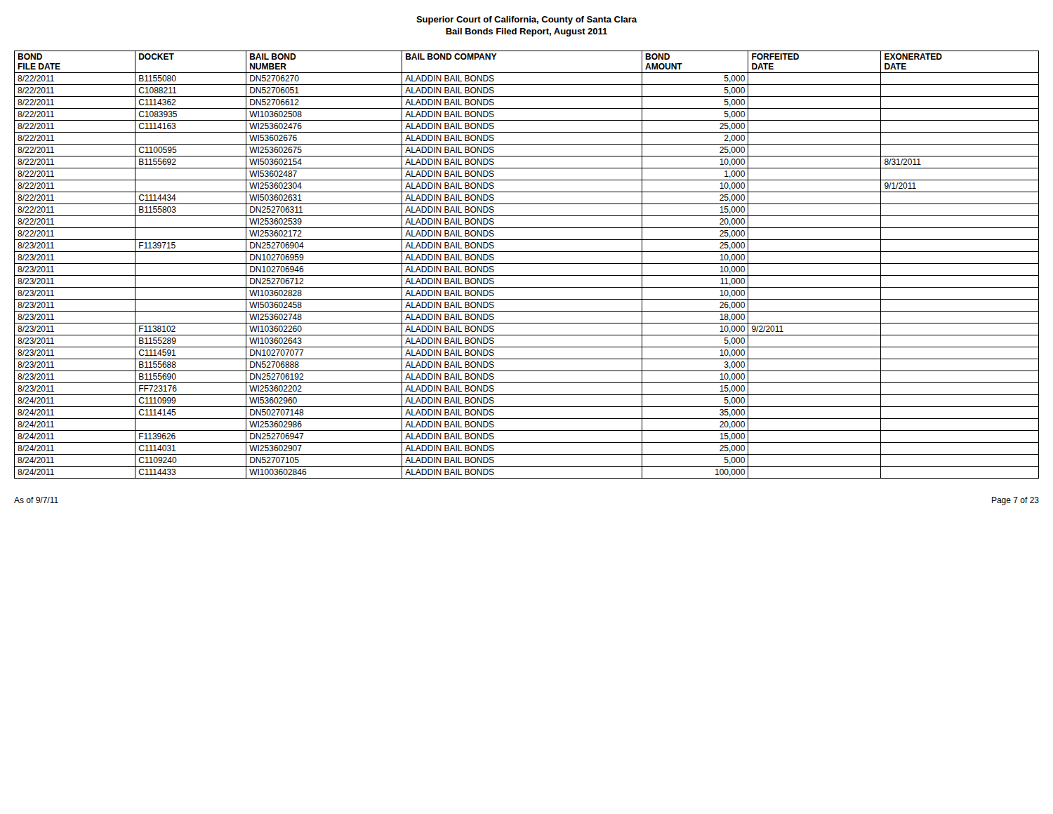Superior Court of California, County of Santa Clara
Bail Bonds Filed Report, August 2011
| BOND FILE DATE | DOCKET | BAIL BOND NUMBER | BAIL BOND COMPANY | BOND AMOUNT | FORFEITED DATE | EXONERATED DATE |
| --- | --- | --- | --- | --- | --- | --- |
| 8/22/2011 | B1155080 | DN52706270 | ALADDIN BAIL BONDS | 5,000 | | |
| 8/22/2011 | C1088211 | DN52706051 | ALADDIN BAIL BONDS | 5,000 | | |
| 8/22/2011 | C1114362 | DN52706612 | ALADDIN BAIL BONDS | 5,000 | | |
| 8/22/2011 | C1083935 | WI103602508 | ALADDIN BAIL BONDS | 5,000 | | |
| 8/22/2011 | C1114163 | WI253602476 | ALADDIN BAIL BONDS | 25,000 | | |
| 8/22/2011 | | WI53602676 | ALADDIN BAIL BONDS | 2,000 | | |
| 8/22/2011 | C1100595 | WI253602675 | ALADDIN BAIL BONDS | 25,000 | | |
| 8/22/2011 | B1155692 | WI503602154 | ALADDIN BAIL BONDS | 10,000 | | 8/31/2011 |
| 8/22/2011 | | WI53602487 | ALADDIN BAIL BONDS | 1,000 | | |
| 8/22/2011 | | WI253602304 | ALADDIN BAIL BONDS | 10,000 | | 9/1/2011 |
| 8/22/2011 | C1114434 | WI503602631 | ALADDIN BAIL BONDS | 25,000 | | |
| 8/22/2011 | B1155803 | DN252706311 | ALADDIN BAIL BONDS | 15,000 | | |
| 8/22/2011 | | WI253602539 | ALADDIN BAIL BONDS | 20,000 | | |
| 8/22/2011 | | WI253602172 | ALADDIN BAIL BONDS | 25,000 | | |
| 8/23/2011 | F1139715 | DN252706904 | ALADDIN BAIL BONDS | 25,000 | | |
| 8/23/2011 | | DN102706959 | ALADDIN BAIL BONDS | 10,000 | | |
| 8/23/2011 | | DN102706946 | ALADDIN BAIL BONDS | 10,000 | | |
| 8/23/2011 | | DN252706712 | ALADDIN BAIL BONDS | 11,000 | | |
| 8/23/2011 | | WI103602828 | ALADDIN BAIL BONDS | 10,000 | | |
| 8/23/2011 | | WI503602458 | ALADDIN BAIL BONDS | 26,000 | | |
| 8/23/2011 | | WI253602748 | ALADDIN BAIL BONDS | 18,000 | | |
| 8/23/2011 | F1138102 | WI103602260 | ALADDIN BAIL BONDS | 10,000 | 9/2/2011 | |
| 8/23/2011 | B1155289 | WI103602643 | ALADDIN BAIL BONDS | 5,000 | | |
| 8/23/2011 | C1114591 | DN102707077 | ALADDIN BAIL BONDS | 10,000 | | |
| 8/23/2011 | B1155688 | DN52706888 | ALADDIN BAIL BONDS | 3,000 | | |
| 8/23/2011 | B1155690 | DN252706192 | ALADDIN BAIL BONDS | 10,000 | | |
| 8/23/2011 | FF723176 | WI253602202 | ALADDIN BAIL BONDS | 15,000 | | |
| 8/24/2011 | C1110999 | WI53602960 | ALADDIN BAIL BONDS | 5,000 | | |
| 8/24/2011 | C1114145 | DN502707148 | ALADDIN BAIL BONDS | 35,000 | | |
| 8/24/2011 | | WI253602986 | ALADDIN BAIL BONDS | 20,000 | | |
| 8/24/2011 | F1139626 | DN252706947 | ALADDIN BAIL BONDS | 15,000 | | |
| 8/24/2011 | C1114031 | WI253602907 | ALADDIN BAIL BONDS | 25,000 | | |
| 8/24/2011 | C1109240 | DN52707105 | ALADDIN BAIL BONDS | 5,000 | | |
| 8/24/2011 | C1114433 | WI1003602846 | ALADDIN BAIL BONDS | 100,000 | | |
As of 9/7/11 Page 7 of 23